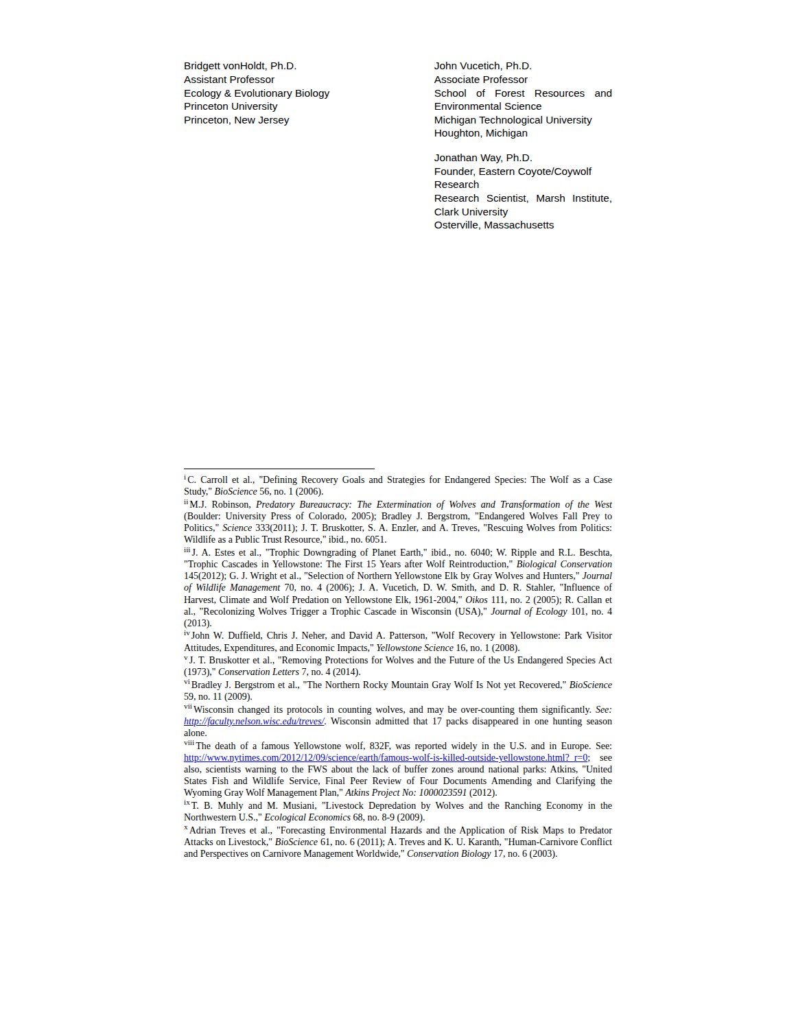Bridgett vonHoldt, Ph.D.
Assistant Professor
Ecology & Evolutionary Biology
Princeton University
Princeton, New Jersey
John Vucetich, Ph.D.
Associate Professor
School of Forest Resources and Environmental Science
Michigan Technological University
Houghton, Michigan
Jonathan Way, Ph.D.
Founder, Eastern Coyote/Coywolf Research
Research Scientist, Marsh Institute, Clark University
Osterville, Massachusetts
iC. Carroll et al., "Defining Recovery Goals and Strategies for Endangered Species: The Wolf as a Case Study," BioScience 56, no. 1 (2006).
iiM.J. Robinson, Predatory Bureaucracy: The Extermination of Wolves and Transformation of the West (Boulder: University Press of Colorado, 2005); Bradley J. Bergstrom, "Endangered Wolves Fall Prey to Politics," Science 333(2011); J. T. Bruskotter, S. A. Enzler, and A. Treves, "Rescuing Wolves from Politics: Wildlife as a Public Trust Resource," ibid., no. 6051.
iiiJ. A. Estes et al., "Trophic Downgrading of Planet Earth," ibid., no. 6040; W. Ripple and R.L. Beschta, "Trophic Cascades in Yellowstone: The First 15 Years after Wolf Reintroduction," Biological Conservation 145(2012); G. J. Wright et al., "Selection of Northern Yellowstone Elk by Gray Wolves and Hunters," Journal of Wildlife Management 70, no. 4 (2006); J. A. Vucetich, D. W. Smith, and D. R. Stahler, "Influence of Harvest, Climate and Wolf Predation on Yellowstone Elk, 1961-2004," Oikos 111, no. 2 (2005); R. Callan et al., "Recolonizing Wolves Trigger a Trophic Cascade in Wisconsin (USA)," Journal of Ecology 101, no. 4 (2013).
ivJohn W. Duffield, Chris J. Neher, and David A. Patterson, "Wolf Recovery in Yellowstone: Park Visitor Attitudes, Expenditures, and Economic Impacts," Yellowstone Science 16, no. 1 (2008).
vJ. T. Bruskotter et al., "Removing Protections for Wolves and the Future of the Us Endangered Species Act (1973)," Conservation Letters 7, no. 4 (2014).
viBradley J. Bergstrom et al., "The Northern Rocky Mountain Gray Wolf Is Not yet Recovered," BioScience 59, no. 11 (2009).
viiWisconsin changed its protocols in counting wolves, and may be over-counting them significantly. See: http://faculty.nelson.wisc.edu/treves/. Wisconsin admitted that 17 packs disappeared in one hunting season alone.
viiiThe death of a famous Yellowstone wolf, 832F, was reported widely in the U.S. and in Europe. See: http://www.nytimes.com/2012/12/09/science/earth/famous-wolf-is-killed-outside-yellowstone.html?_r=0; see also, scientists warning to the FWS about the lack of buffer zones around national parks: Atkins, "United States Fish and Wildlife Service, Final Peer Review of Four Documents Amending and Clarifying the Wyoming Gray Wolf Management Plan," Atkins Project No: 1000023591 (2012).
ixT. B. Muhly and M. Musiani, "Livestock Depredation by Wolves and the Ranching Economy in the Northwestern U.S.," Ecological Economics 68, no. 8-9 (2009).
xAdrian Treves et al., "Forecasting Environmental Hazards and the Application of Risk Maps to Predator Attacks on Livestock," BioScience 61, no. 6 (2011); A. Treves and K. U. Karanth, "Human-Carnivore Conflict and Perspectives on Carnivore Management Worldwide," Conservation Biology 17, no. 6 (2003).